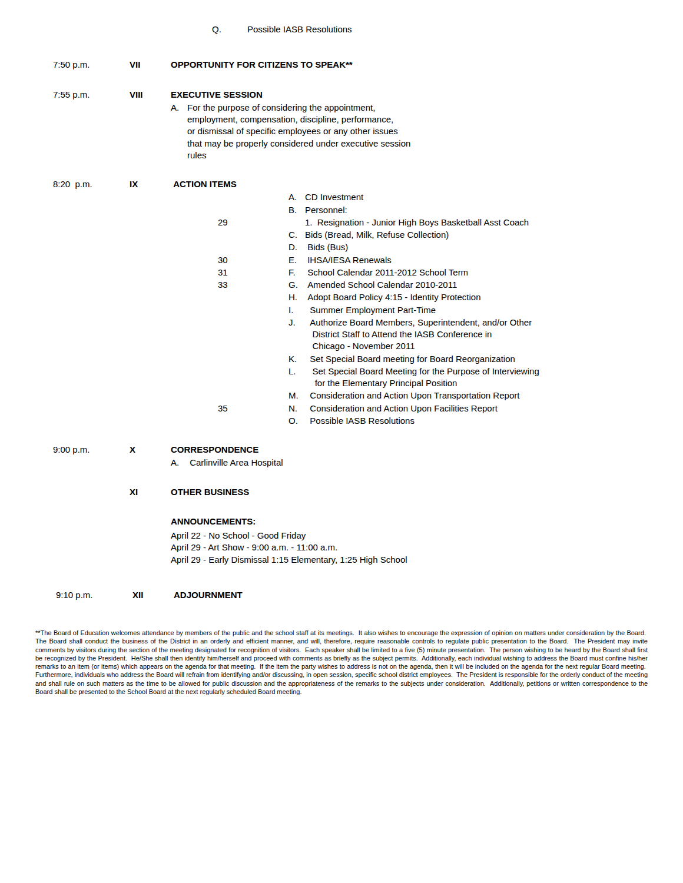Q.
Possible IASB Resolutions
7:50 p.m.
VII
OPPORTUNITY FOR CITIZENS TO SPEAK**
7:55 p.m.
VIII
EXECUTIVE SESSION
A. For the purpose of considering the appointment,
employment, compensation, discipline, performance,
or dismissal of specific employees or any other issues
that may be properly considered under executive session
rules
8:20 p.m.
IX
ACTION ITEMS
A. CD Investment
B. Personnel:
29 1. Resignation - Junior High Boys Basketball Asst Coach
C. Bids (Bread, Milk, Refuse Collection)
D. Bids (Bus)
30 E. IHSA/IESA Renewals
31 F. School Calendar 2011-2012 School Term
33 G. Amended School Calendar 2010-2011
H. Adopt Board Policy 4:15 - Identity Protection
I. Summer Employment Part-Time
J. Authorize Board Members, Superintendent, and/or Other
District Staff to Attend the IASB Conference in
Chicago - November 2011
K. Set Special Board meeting for Board Reorganization
L. Set Special Board Meeting for the Purpose of Interviewing
for the Elementary Principal Position
M. Consideration and Action Upon Transportation Report
35 N. Consideration and Action Upon Facilities Report
O. Possible IASB Resolutions
9:00 p.m.
X
CORRESPONDENCE
A. Carlinville Area Hospital
XI
OTHER BUSINESS
ANNOUNCEMENTS:
April 22 - No School - Good Friday
April 29 - Art Show - 9:00 a.m. - 11:00 a.m.
April 29 - Early Dismissal 1:15 Elementary, 1:25 High School
9:10 p.m.
XII
ADJOURNMENT
**The Board of Education welcomes attendance by members of the public and the school staff at its meetings. It also wishes to encourage the expression of opinion on matters under consideration by the Board. The Board shall conduct the business of the District in an orderly and efficient manner, and will, therefore, require reasonable controls to regulate public presentation to the Board. The President may invite comments by visitors during the section of the meeting designated for recognition of visitors. Each speaker shall be limited to a five (5) minute presentation. The person wishing to be heard by the Board shall first be recognized by the President. He/She shall then identify him/herself and proceed with comments as briefly as the subject permits. Additionally, each individual wishing to address the Board must confine his/her remarks to an item (or items) which appears on the agenda for that meeting. If the item the party wishes to address is not on the agenda, then it will be included on the agenda for the next regular Board meeting. Furthermore, individuals who address the Board will refrain from identifying and/or discussing, in open session, specific school district employees. The President is responsible for the orderly conduct of the meeting and shall rule on such matters as the time to be allowed for public discussion and the appropriateness of the remarks to the subjects under consideration. Additionally, petitions or written correspondence to the Board shall be presented to the School Board at the next regularly scheduled Board meeting.